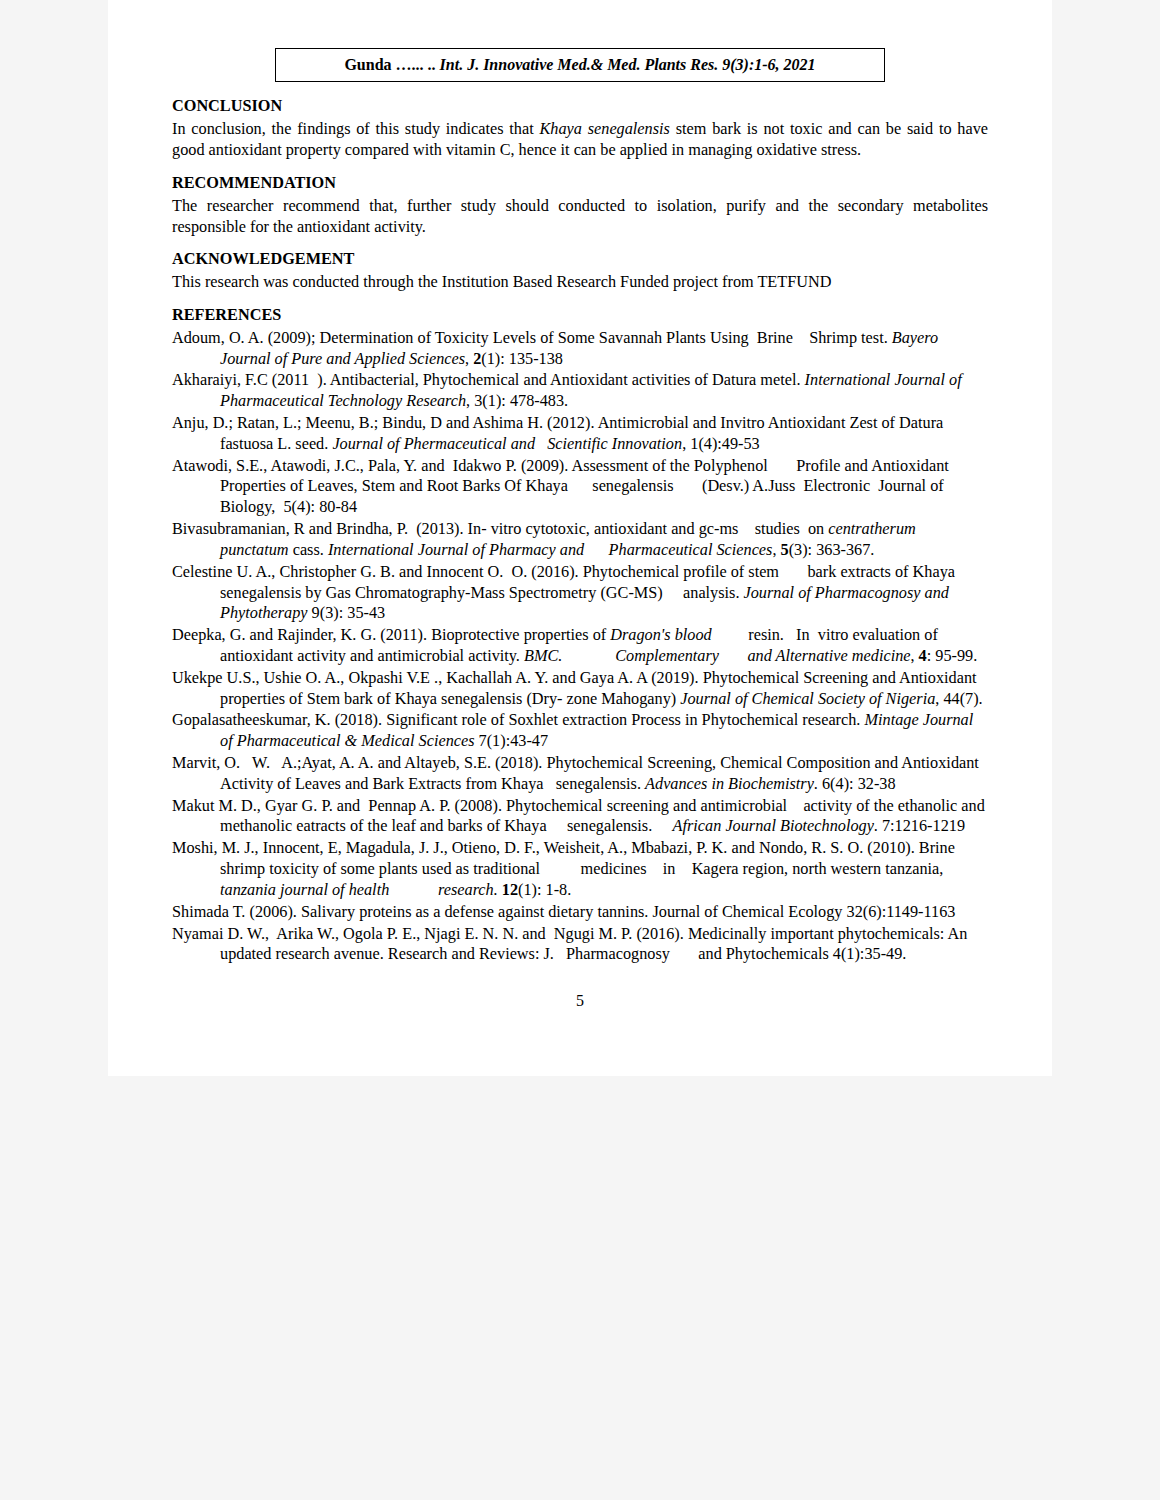Gunda …... .. Int. J. Innovative Med.& Med. Plants Res. 9(3):1-6, 2021
Conclusion
In conclusion, the findings of this study indicates that Khaya senegalensis stem bark is not toxic and can be said to have good antioxidant property compared with vitamin C, hence it can be applied in managing oxidative stress.
Recommendation
The researcher recommend that, further study should conducted to isolation, purify and the secondary metabolites responsible for the antioxidant activity.
Acknowledgement
This research was conducted through the Institution Based Research Funded project from TETFUND
References
Adoum, O. A. (2009); Determination of Toxicity Levels of Some Savannah Plants Using Brine Shrimp test. Bayero Journal of Pure and Applied Sciences, 2(1): 135-138
Akharaiyi, F.C (2011 ). Antibacterial, Phytochemical and Antioxidant activities of Datura metel. International Journal of Pharmaceutical Technology Research, 3(1): 478-483.
Anju, D.; Ratan, L.; Meenu, B.; Bindu, D and Ashima H. (2012). Antimicrobial and Invitro Antioxidant Zest of Datura fastuosa L. seed. Journal of Phermaceutical and Scientific Innovation, 1(4):49-53
Atawodi, S.E., Atawodi, J.C., Pala, Y. and Idakwo P. (2009). Assessment of the Polyphenol Profile and Antioxidant Properties of Leaves, Stem and Root Barks Of Khaya senegalensis (Desv.) A.Juss Electronic Journal of Biology, 5(4): 80-84
Bivasubramanian, R and Brindha, P. (2013). In- vitro cytotoxic, antioxidant and gc-ms studies on centratherum punctatum cass. International Journal of Pharmacy and Pharmaceutical Sciences, 5(3): 363-367.
Celestine U. A., Christopher G. B. and Innocent O. O. (2016). Phytochemical profile of stem bark extracts of Khaya senegalensis by Gas Chromatography-Mass Spectrometry (GC-MS) analysis. Journal of Pharmacognosy and Phytotherapy 9(3): 35-43
Deepka, G. and Rajinder, K. G. (2011). Bioprotective properties of Dragon's blood resin. In vitro evaluation of antioxidant activity and antimicrobial activity. BMC. Complementary and Alternative medicine, 4: 95-99.
Ukekpe U.S., Ushie O. A., Okpashi V.E ., Kachallah A. Y. and Gaya A. A (2019). Phytochemical Screening and Antioxidant properties of Stem bark of Khaya senegalensis (Dry- zone Mahogany) Journal of Chemical Society of Nigeria, 44(7).
Gopalasatheeskumar, K. (2018). Significant role of Soxhlet extraction Process in Phytochemical research. Mintage Journal of Pharmaceutical & Medical Sciences 7(1):43-47
Marvit, O. W. A.;Ayat, A. A. and Altayeb, S.E. (2018). Phytochemical Screening, Chemical Composition and Antioxidant Activity of Leaves and Bark Extracts from Khaya senegalensis. Advances in Biochemistry. 6(4): 32-38
Makut M. D., Gyar G. P. and Pennap A. P. (2008). Phytochemical screening and antimicrobial activity of the ethanolic and methanolic eatracts of the leaf and barks of Khaya senegalensis. African Journal Biotechnology. 7:1216-1219
Moshi, M. J., Innocent, E, Magadula, J. J., Otieno, D. F., Weisheit, A., Mbabazi, P. K. and Nondo, R. S. O. (2010). Brine shrimp toxicity of some plants used as traditional medicines in Kagera region, north western tanzania, tanzania journal of health research. 12(1): 1-8.
Shimada T. (2006). Salivary proteins as a defense against dietary tannins. Journal of Chemical Ecology 32(6):1149-1163
Nyamai D. W., Arika W., Ogola P. E., Njagi E. N. N. and Ngugi M. P. (2016). Medicinally important phytochemicals: An updated research avenue. Research and Reviews: J. Pharmacognosy and Phytochemicals 4(1):35-49.
5